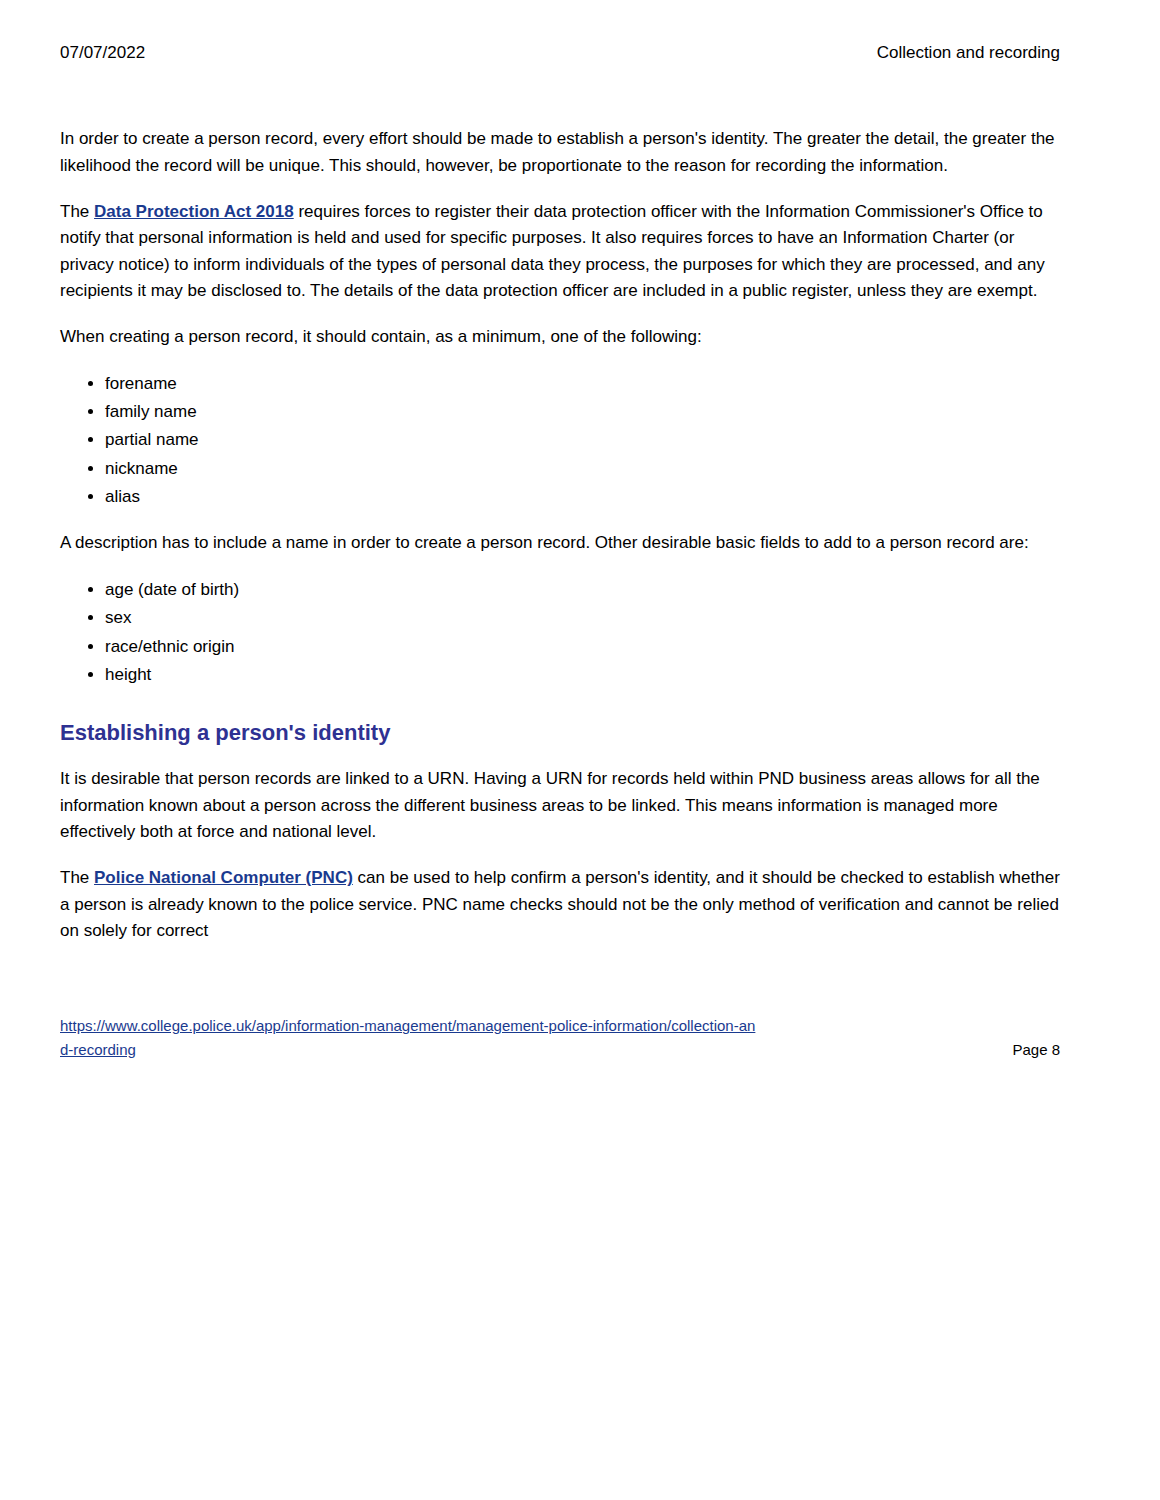07/07/2022
Collection and recording
In order to create a person record, every effort should be made to establish a person's identity. The greater the detail, the greater the likelihood the record will be unique. This should, however, be proportionate to the reason for recording the information.
The Data Protection Act 2018 requires forces to register their data protection officer with the Information Commissioner's Office to notify that personal information is held and used for specific purposes. It also requires forces to have an Information Charter (or privacy notice) to inform individuals of the types of personal data they process, the purposes for which they are processed, and any recipients it may be disclosed to. The details of the data protection officer are included in a public register, unless they are exempt.
When creating a person record, it should contain, as a minimum, one of the following:
forename
family name
partial name
nickname
alias
A description has to include a name in order to create a person record. Other desirable basic fields to add to a person record are:
age (date of birth)
sex
race/ethnic origin
height
Establishing a person's identity
It is desirable that person records are linked to a URN. Having a URN for records held within PND business areas allows for all the information known about a person across the different business areas to be linked. This means information is managed more effectively both at force and national level.
The Police National Computer (PNC) can be used to help confirm a person's identity, and it should be checked to establish whether a person is already known to the police service. PNC name checks should not be the only method of verification and cannot be relied on solely for correct
https://www.college.police.uk/app/information-management/management-police-information/collection-and-recording
Page 8